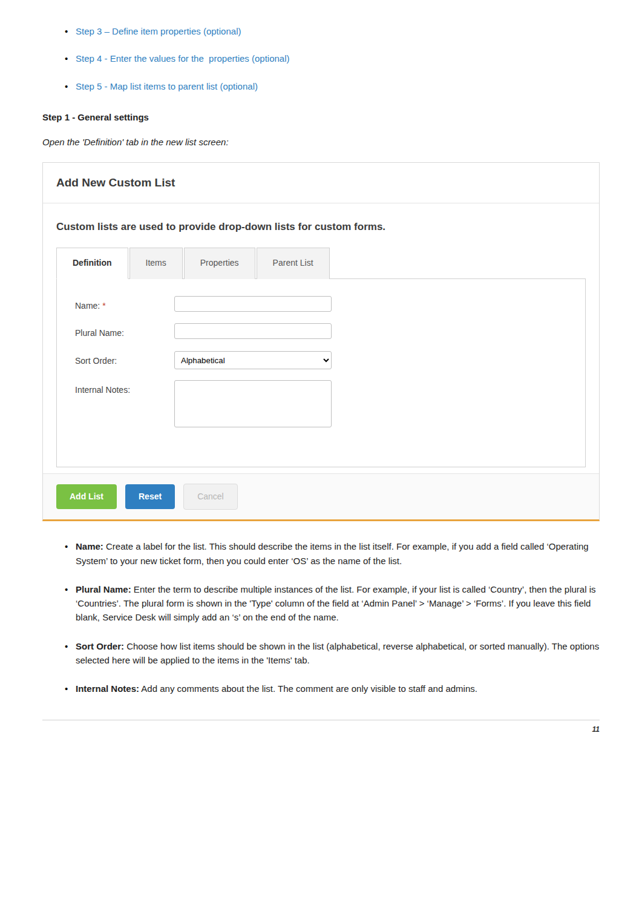Step 3 – Define item properties (optional)
Step 4 - Enter the values for the properties (optional)
Step 5 - Map list items to parent list (optional)
Step 1 - General settings
Open the 'Definition' tab in the new list screen:
Add New Custom List
Custom lists are used to provide drop-down lists for custom forms.
Definition
Items
Properties
Parent List
| Name: * | |
| Plural Name: | |
| Sort Order: | Alphabetical Reverse Alphabetical Sorted Manually |
| Internal Notes: | |
Add List Reset Cancel
Name: Create a label for the list. This should describe the items in the list itself. For example, if you add a field called ‘Operating System’ to your new ticket form, then you could enter ‘OS’ as the name of the list.
Plural Name: Enter the term to describe multiple instances of the list. For example, if your list is called ‘Country’, then the plural is ‘Countries’. The plural form is shown in the 'Type' column of the field at ‘Admin Panel’ > ‘Manage’ > ‘Forms’. If you leave this field blank, Service Desk will simply add an ‘s’ on the end of the name.
Sort Order: Choose how list items should be shown in the list (alphabetical, reverse alphabetical, or sorted manually). The options selected here will be applied to the items in the 'Items' tab.
Internal Notes: Add any comments about the list. The comment are only visible to staff and admins.
11